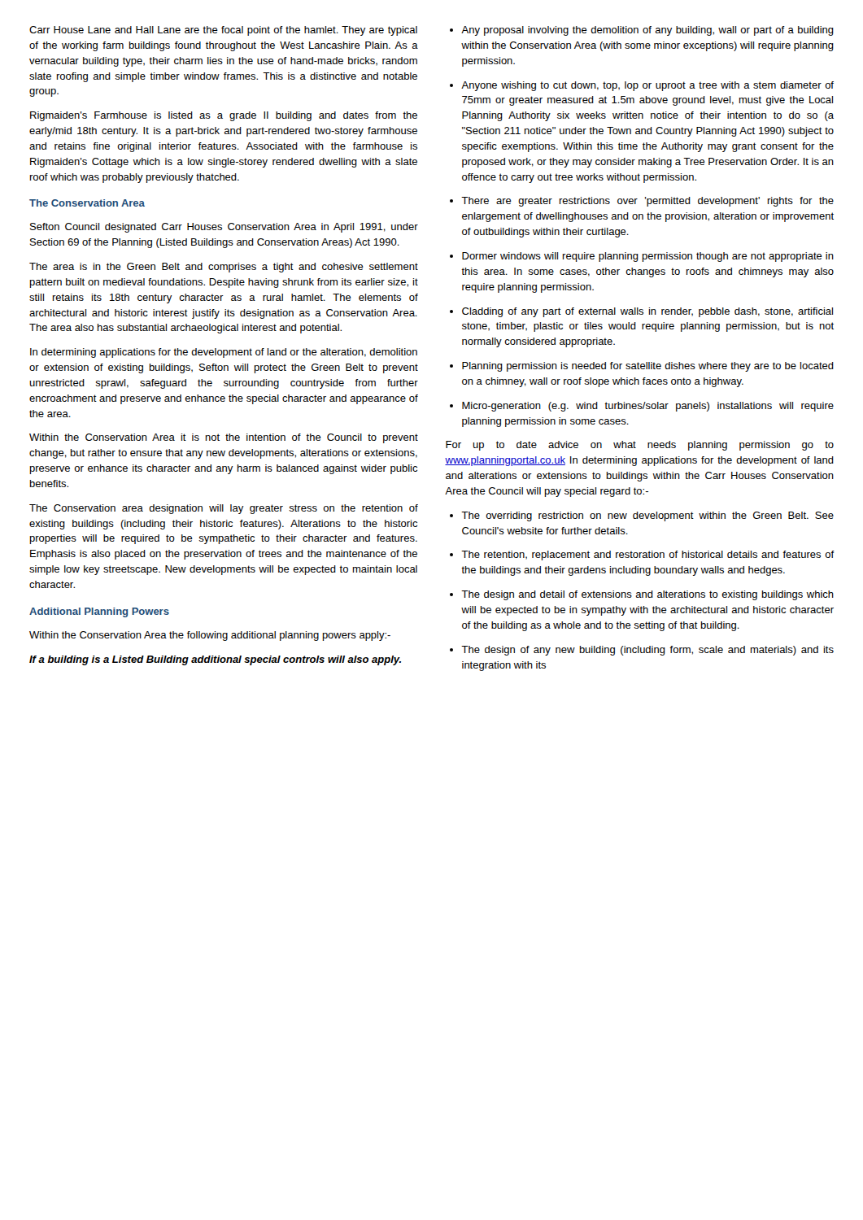Carr House Lane and Hall Lane are the focal point of the hamlet. They are typical of the working farm buildings found throughout the West Lancashire Plain. As a vernacular building type, their charm lies in the use of hand-made bricks, random slate roofing and simple timber window frames. This is a distinctive and notable group.
Rigmaiden's Farmhouse is listed as a grade II building and dates from the early/mid 18th century. It is a part-brick and part-rendered two-storey farmhouse and retains fine original interior features. Associated with the farmhouse is Rigmaiden's Cottage which is a low single-storey rendered dwelling with a slate roof which was probably previously thatched.
The Conservation Area
Sefton Council designated Carr Houses Conservation Area in April 1991, under Section 69 of the Planning (Listed Buildings and Conservation Areas) Act 1990.
The area is in the Green Belt and comprises a tight and cohesive settlement pattern built on medieval foundations. Despite having shrunk from its earlier size, it still retains its 18th century character as a rural hamlet. The elements of architectural and historic interest justify its designation as a Conservation Area. The area also has substantial archaeological interest and potential.
In determining applications for the development of land or the alteration, demolition or extension of existing buildings, Sefton will protect the Green Belt to prevent unrestricted sprawl, safeguard the surrounding countryside from further encroachment and preserve and enhance the special character and appearance of the area.
Within the Conservation Area it is not the intention of the Council to prevent change, but rather to ensure that any new developments, alterations or extensions, preserve or enhance its character and any harm is balanced against wider public benefits.
The Conservation area designation will lay greater stress on the retention of existing buildings (including their historic features). Alterations to the historic properties will be required to be sympathetic to their character and features. Emphasis is also placed on the preservation of trees and the maintenance of the simple low key streetscape. New developments will be expected to maintain local character.
Additional Planning Powers
Within the Conservation Area the following additional planning powers apply:-
If a building is a Listed Building additional special controls will also apply.
Any proposal involving the demolition of any building, wall or part of a building within the Conservation Area (with some minor exceptions) will require planning permission.
Anyone wishing to cut down, top, lop or uproot a tree with a stem diameter of 75mm or greater measured at 1.5m above ground level, must give the Local Planning Authority six weeks written notice of their intention to do so (a "Section 211 notice" under the Town and Country Planning Act 1990) subject to specific exemptions. Within this time the Authority may grant consent for the proposed work, or they may consider making a Tree Preservation Order. It is an offence to carry out tree works without permission.
There are greater restrictions over 'permitted development' rights for the enlargement of dwellinghouses and on the provision, alteration or improvement of outbuildings within their curtilage.
Dormer windows will require planning permission though are not appropriate in this area. In some cases, other changes to roofs and chimneys may also require planning permission.
Cladding of any part of external walls in render, pebble dash, stone, artificial stone, timber, plastic or tiles would require planning permission, but is not normally considered appropriate.
Planning permission is needed for satellite dishes where they are to be located on a chimney, wall or roof slope which faces onto a highway.
Micro-generation (e.g. wind turbines/solar panels) installations will require planning permission in some cases.
For up to date advice on what needs planning permission go to www.planningportal.co.uk In determining applications for the development of land and alterations or extensions to buildings within the Carr Houses Conservation Area the Council will pay special regard to:-
The overriding restriction on new development within the Green Belt. See Council's website for further details.
The retention, replacement and restoration of historical details and features of the buildings and their gardens including boundary walls and hedges.
The design and detail of extensions and alterations to existing buildings which will be expected to be in sympathy with the architectural and historic character of the building as a whole and to the setting of that building.
The design of any new building (including form, scale and materials) and its integration with its